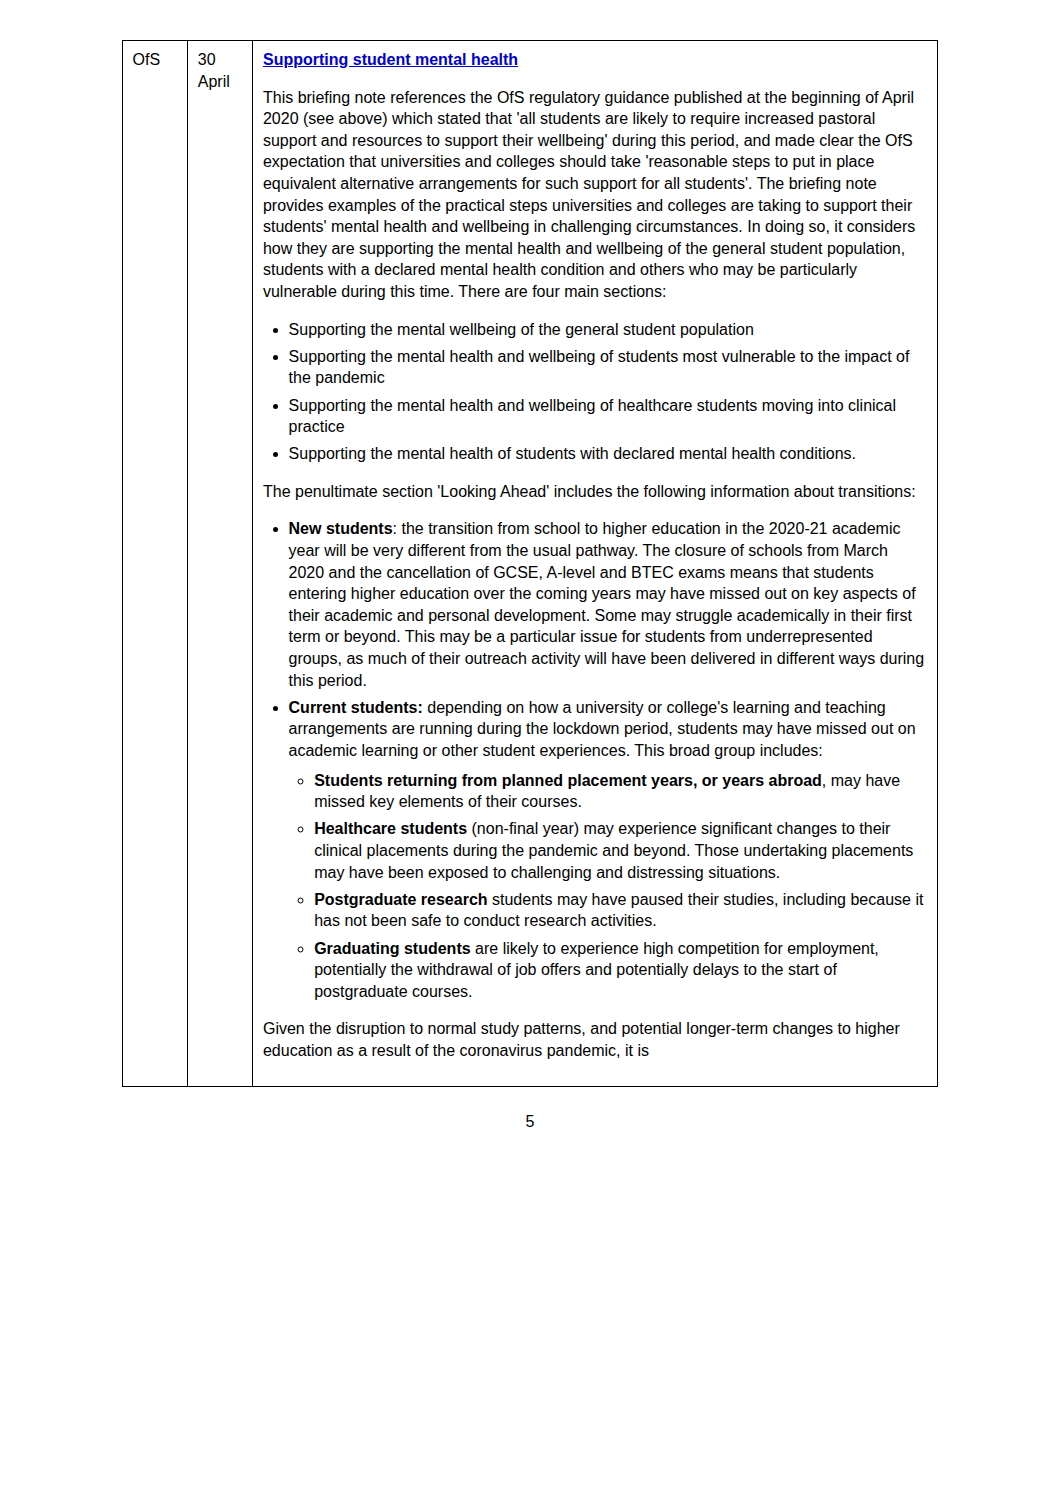| OfS | 30 April | Supporting student mental health This briefing note references the OfS regulatory guidance published at the beginning of April 2020 (see above) which stated that 'all students are likely to require increased pastoral support and resources to support their wellbeing' during this period, and made clear the OfS expectation that universities and colleges should take 'reasonable steps to put in place equivalent alternative arrangements for such support for all students'. The briefing note provides examples of the practical steps universities and colleges are taking to support their students' mental health and wellbeing in challenging circumstances. In doing so, it considers how they are supporting the mental health and wellbeing of the general student population, students with a declared mental health condition and others who may be particularly vulnerable during this time. There are four main sections: Supporting the mental wellbeing of the general student population Supporting the mental health and wellbeing of students most vulnerable to the impact of the pandemic Supporting the mental health and wellbeing of healthcare students moving into clinical practice Supporting the mental health of students with declared mental health conditions. The penultimate section 'Looking Ahead' includes the following information about transitions: New students : the transition from school to higher education in the 2020-21 academic year will be very different from the usual pathway. The closure of schools from March 2020 and the cancellation of GCSE, A-level and BTEC exams means that students entering higher education over the coming years may have missed out on key aspects of their academic and personal development. Some may struggle academically in their first term or beyond. This may be a particular issue for students from underrepresented groups, as much of their outreach activity will have been delivered in different ways during this period. Current students: depending on how a university or college's learning and teaching arrangements are running during the lockdown period, students may have missed out on academic learning or other student experiences. This broad group includes: Students returning from planned placement years, or years abroad , may have missed key elements of their courses. Healthcare students (non-final year) may experience significant changes to their clinical placements during the pandemic and beyond. Those undertaking placements may have been exposed to challenging and distressing situations. Postgraduate research students may have paused their studies, including because it has not been safe to conduct research activities. Graduating students are likely to experience high competition for employment, potentially the withdrawal of job offers and potentially delays to the start of postgraduate courses. Given the disruption to normal study patterns, and potential longer-term changes to higher education as a result of the coronavirus pandemic, it is |
5